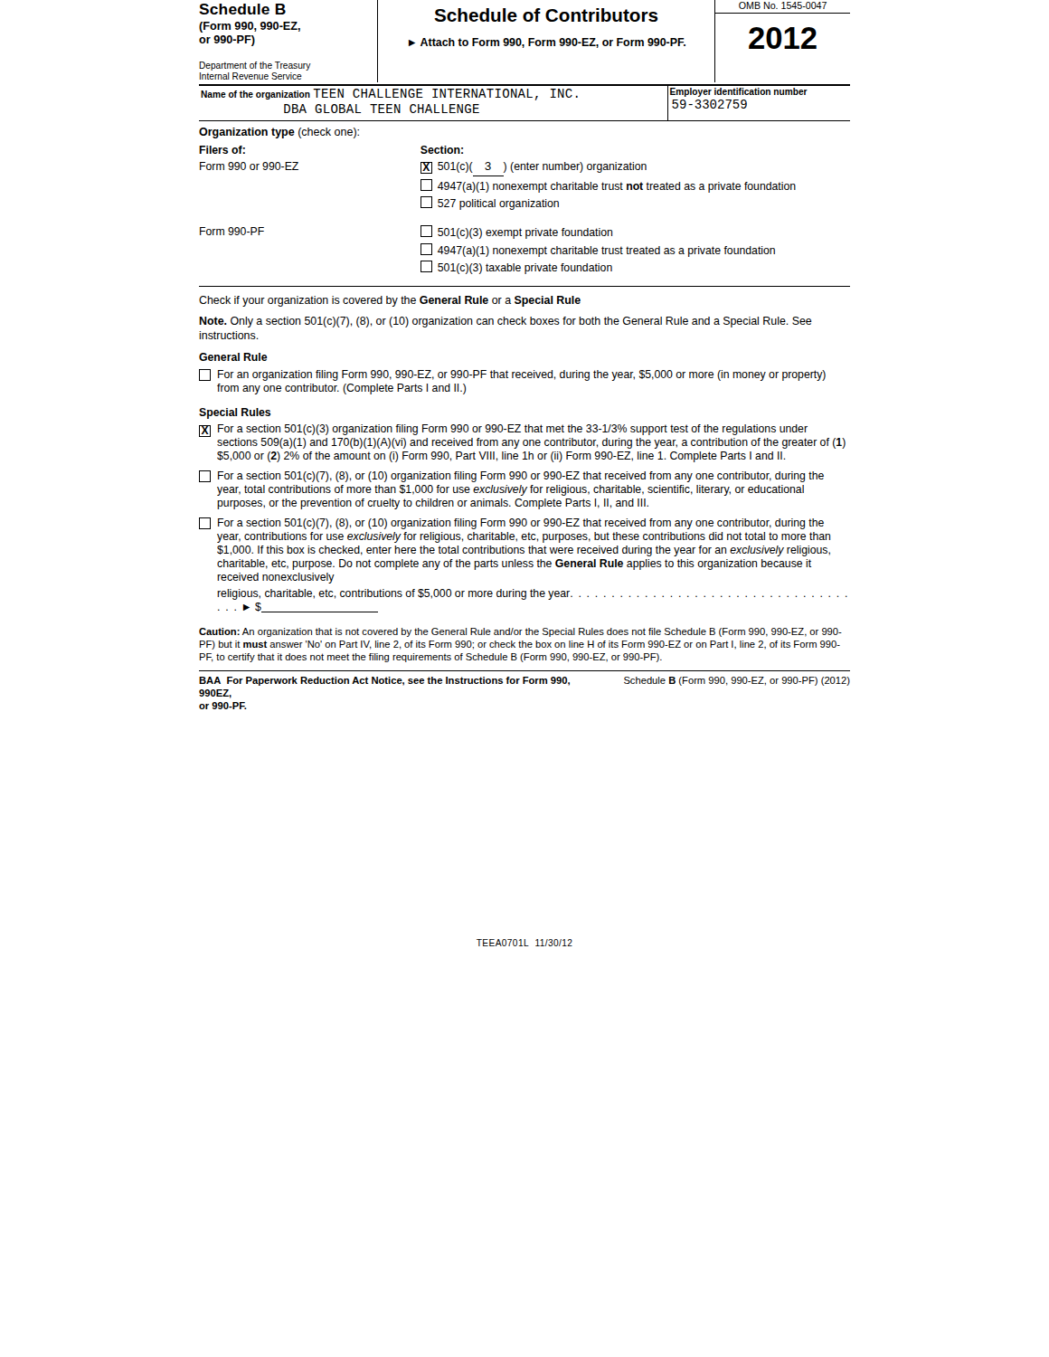| Schedule B (Form 990, 990-EZ, or 990-PF) Department of the Treasury Internal Revenue Service | Schedule of Contributors ► Attach to Form 990, Form 990-EZ, or Form 990-PF. | OMB No. 1545-0047 2012 |
| Name of the organization TEEN CHALLENGE INTERNATIONAL, INC. DBA GLOBAL TEEN CHALLENGE | Employer identification number 59-3302759 |
Organization type (check one):
| Filers of: | Section: |
| Form 990 or 990-EZ | 501(c)( 3 ) (enter number) organization |
| | 4947(a)(1) nonexempt charitable trust not treated as a private foundation |
| | 527 political organization |
| Form 990-PF | 501(c)(3) exempt private foundation |
| | 4947(a)(1) nonexempt charitable trust treated as a private foundation |
| | 501(c)(3) taxable private foundation |
Check if your organization is covered by the General Rule or a Special Rule
Note. Only a section 501(c)(7), (8), or (10) organization can check boxes for both the General Rule and a Special Rule. See instructions.
General Rule
For an organization filing Form 990, 990-EZ, or 990-PF that received, during the year, $5,000 or more (in money or property) from any one contributor. (Complete Parts I and II.)
Special Rules
For a section 501(c)(3) organization filing Form 990 or 990-EZ that met the 33-1/3% support test of the regulations under sections 509(a)(1) and 170(b)(1)(A)(vi) and received from any one contributor, during the year, a contribution of the greater of (1) $5,000 or (2) 2% of the amount on (i) Form 990, Part VIII, line 1h or (ii) Form 990-EZ, line 1. Complete Parts I and II.
For a section 501(c)(7), (8), or (10) organization filing Form 990 or 990-EZ that received from any one contributor, during the year, total contributions of more than $1,000 for use exclusively for religious, charitable, scientific, literary, or educational purposes, or the prevention of cruelty to children or animals. Complete Parts I, II, and III.
For a section 501(c)(7), (8), or (10) organization filing Form 990 or 990-EZ that received from any one contributor, during the year, contributions for use exclusively for religious, charitable, etc, purposes, but these contributions did not total to more than $1,000. If this box is checked, enter here the total contributions that were received during the year for an exclusively religious, charitable, etc, purpose. Do not complete any of the parts unless the General Rule applies to this organization because it received nonexclusively
religious, charitable, etc, contributions of $5,000 or more during the year. . . . . . . . . . . . . . . . . . . . . . . . . . . . . . . . . . . . . ► $
Caution: An organization that is not covered by the General Rule and/or the Special Rules does not file Schedule B (Form 990, 990-EZ, or 990-PF) but it must answer 'No' on Part IV, line 2, of its Form 990; or check the box on line H of its Form 990-EZ or on Part I, line 2, of its Form 990-PF, to certify that it does not meet the filing requirements of Schedule B (Form 990, 990-EZ, or 990-PF).
BAA For Paperwork Reduction Act Notice, see the Instructions for Form 990, 990EZ,
or 990-PF.
Schedule B (Form 990, 990-EZ, or 990-PF) (2012)
TEEA0701L 11/30/12